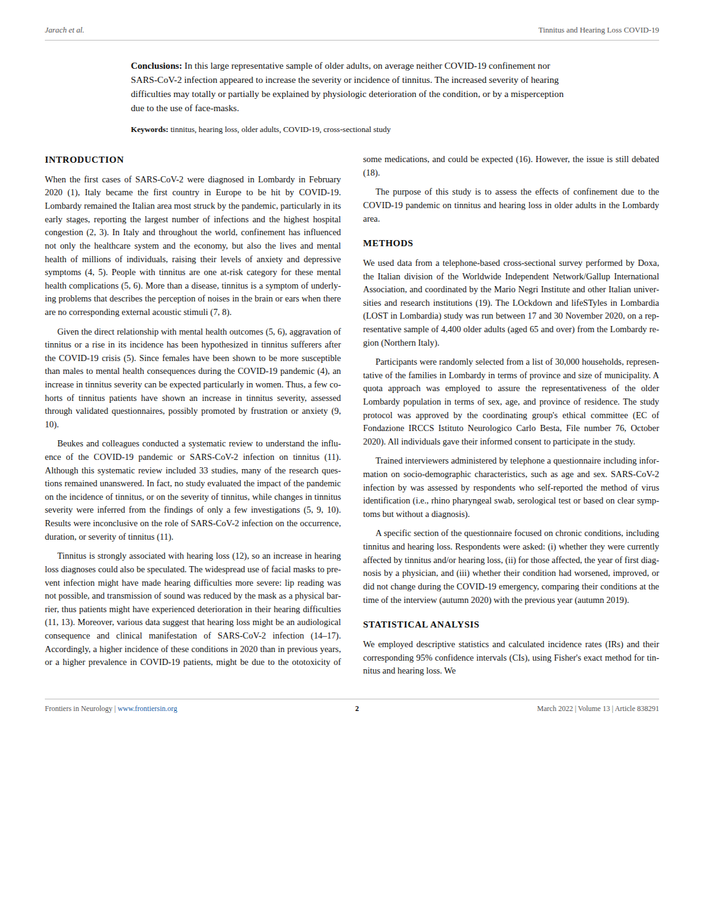Jarach et al.
Tinnitus and Hearing Loss COVID-19
Conclusions: In this large representative sample of older adults, on average neither COVID-19 confinement nor SARS-CoV-2 infection appeared to increase the severity or incidence of tinnitus. The increased severity of hearing difficulties may totally or partially be explained by physiologic deterioration of the condition, or by a misperception due to the use of face-masks.
Keywords: tinnitus, hearing loss, older adults, COVID-19, cross-sectional study
Introduction
When the first cases of SARS-CoV-2 were diagnosed in Lombardy in February 2020 (1), Italy became the first country in Europe to be hit by COVID-19. Lombardy remained the Italian area most struck by the pandemic, particularly in its early stages, reporting the largest number of infections and the highest hospital congestion (2, 3). In Italy and throughout the world, confinement has influenced not only the healthcare system and the economy, but also the lives and mental health of millions of individuals, raising their levels of anxiety and depressive symptoms (4, 5). People with tinnitus are one at-risk category for these mental health complications (5, 6). More than a disease, tinnitus is a symptom of underlying problems that describes the perception of noises in the brain or ears when there are no corresponding external acoustic stimuli (7, 8).
Given the direct relationship with mental health outcomes (5, 6), aggravation of tinnitus or a rise in its incidence has been hypothesized in tinnitus sufferers after the COVID-19 crisis (5). Since females have been shown to be more susceptible than males to mental health consequences during the COVID-19 pandemic (4), an increase in tinnitus severity can be expected particularly in women. Thus, a few cohorts of tinnitus patients have shown an increase in tinnitus severity, assessed through validated questionnaires, possibly promoted by frustration or anxiety (9, 10).
Beukes and colleagues conducted a systematic review to understand the influence of the COVID-19 pandemic or SARS-CoV-2 infection on tinnitus (11). Although this systematic review included 33 studies, many of the research questions remained unanswered. In fact, no study evaluated the impact of the pandemic on the incidence of tinnitus, or on the severity of tinnitus, while changes in tinnitus severity were inferred from the findings of only a few investigations (5, 9, 10). Results were inconclusive on the role of SARS-CoV-2 infection on the occurrence, duration, or severity of tinnitus (11).
Tinnitus is strongly associated with hearing loss (12), so an increase in hearing loss diagnoses could also be speculated. The widespread use of facial masks to prevent infection might have made hearing difficulties more severe: lip reading was not possible, and transmission of sound was reduced by the mask as a physical barrier, thus patients might have experienced deterioration in their hearing difficulties (11, 13). Moreover, various data suggest that hearing loss might be an audiological consequence and clinical manifestation of SARS-CoV-2 infection (14–17). Accordingly, a higher incidence of these conditions in 2020 than in previous years, or a higher prevalence in COVID-19 patients, might be due to the ototoxicity of some medications, and could be expected (16). However, the issue is still debated (18).
The purpose of this study is to assess the effects of confinement due to the COVID-19 pandemic on tinnitus and hearing loss in older adults in the Lombardy area.
Methods
We used data from a telephone-based cross-sectional survey performed by Doxa, the Italian division of the Worldwide Independent Network/Gallup International Association, and coordinated by the Mario Negri Institute and other Italian universities and research institutions (19). The LOckdown and lifeSTyles in Lombardia (LOST in Lombardia) study was run between 17 and 30 November 2020, on a representative sample of 4,400 older adults (aged 65 and over) from the Lombardy region (Northern Italy).
Participants were randomly selected from a list of 30,000 households, representative of the families in Lombardy in terms of province and size of municipality. A quota approach was employed to assure the representativeness of the older Lombardy population in terms of sex, age, and province of residence. The study protocol was approved by the coordinating group's ethical committee (EC of Fondazione IRCCS Istituto Neurologico Carlo Besta, File number 76, October 2020). All individuals gave their informed consent to participate in the study.
Trained interviewers administered by telephone a questionnaire including information on socio-demographic characteristics, such as age and sex. SARS-CoV-2 infection by was assessed by respondents who self-reported the method of virus identification (i.e., rhino pharyngeal swab, serological test or based on clear symptoms but without a diagnosis).
A specific section of the questionnaire focused on chronic conditions, including tinnitus and hearing loss. Respondents were asked: (i) whether they were currently affected by tinnitus and/or hearing loss, (ii) for those affected, the year of first diagnosis by a physician, and (iii) whether their condition had worsened, improved, or did not change during the COVID-19 emergency, comparing their conditions at the time of the interview (autumn 2020) with the previous year (autumn 2019).
Statistical Analysis
We employed descriptive statistics and calculated incidence rates (IRs) and their corresponding 95% confidence intervals (CIs), using Fisher's exact method for tinnitus and hearing loss. We
Frontiers in Neurology | www.frontiersin.org
2
March 2022 | Volume 13 | Article 838291